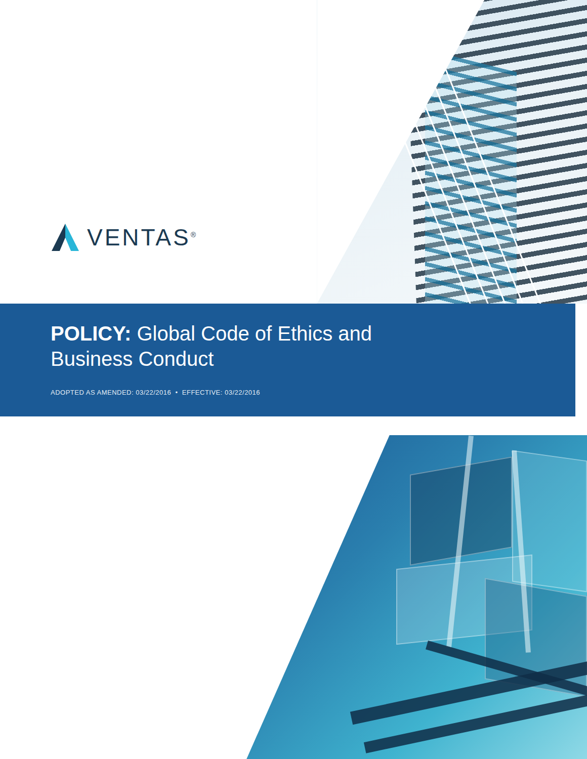VENTAS®
POLICY: Global Code of Ethics and Business Conduct
ADOPTED AS AMENDED: 03/22/2016 • EFFECTIVE: 03/22/2016